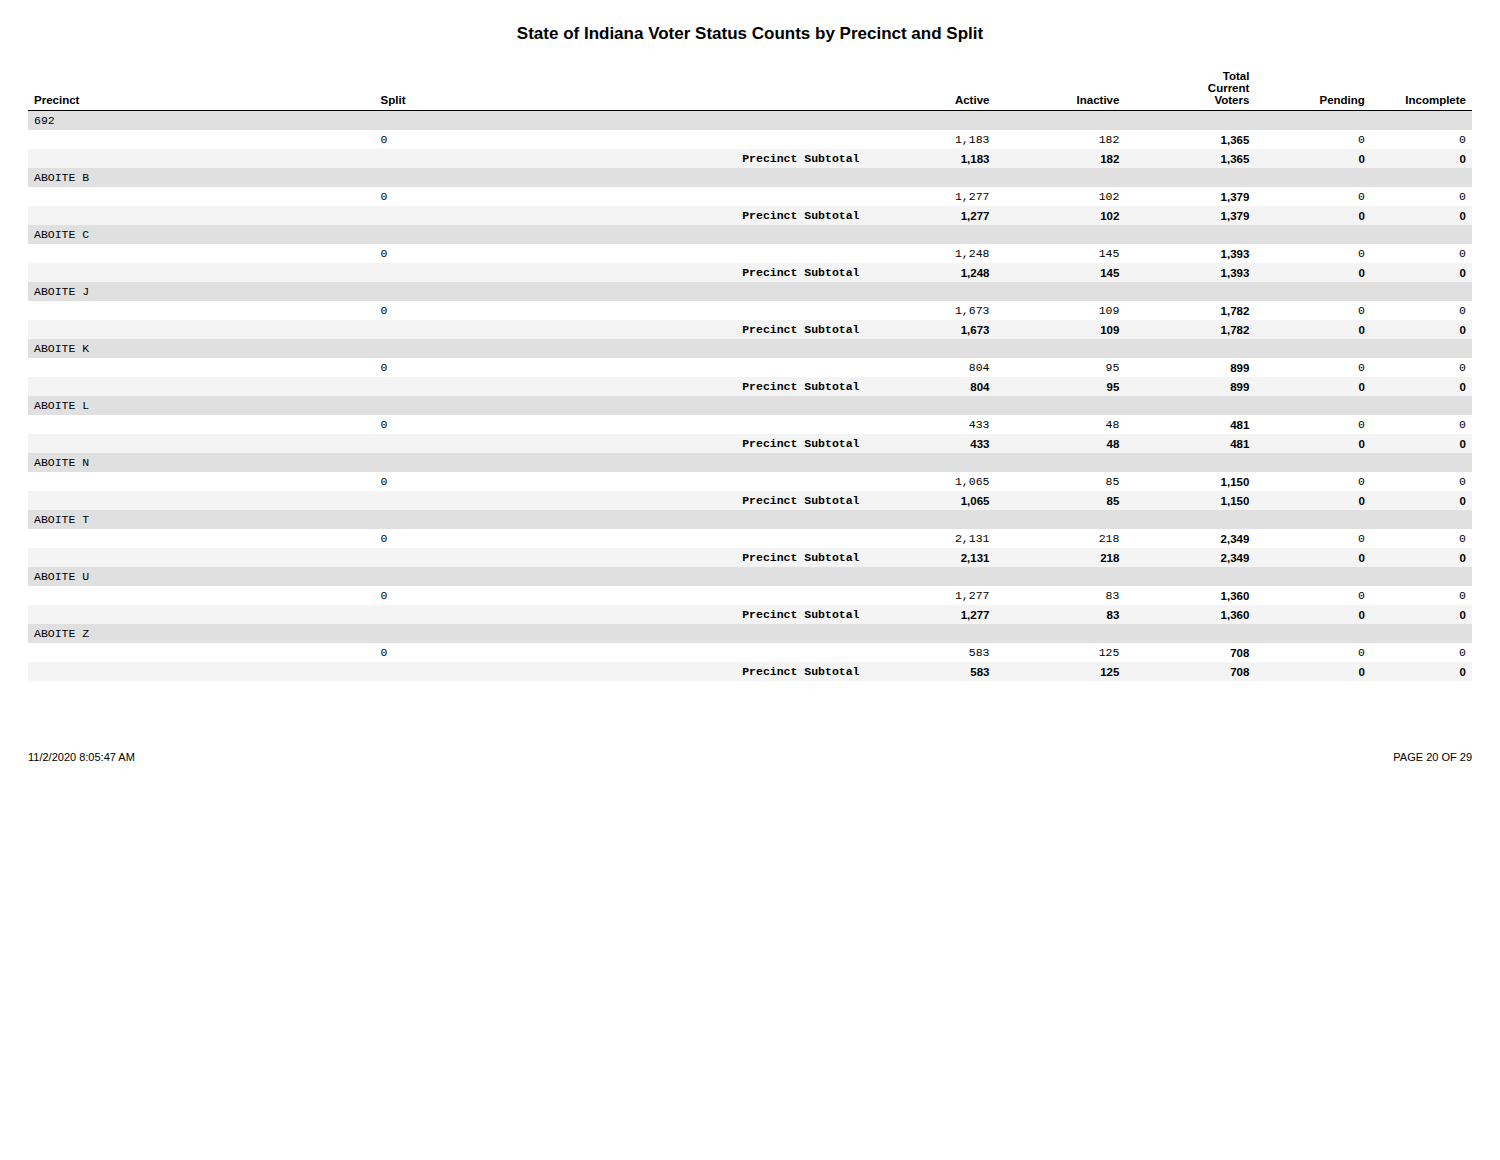State of Indiana Voter Status Counts by Precinct and Split
| Precinct | Split | | Active | Inactive | Total Current Voters | Pending | Incomplete |
| --- | --- | --- | --- | --- | --- | --- | --- |
| 692 | | | | | | | |
| | 0 | | 1,183 | 182 | 1,365 | 0 | 0 |
| | | Precinct Subtotal | 1,183 | 182 | 1,365 | 0 | 0 |
| ABOITE B | | | | | | | |
| | 0 | | 1,277 | 102 | 1,379 | 0 | 0 |
| | | Precinct Subtotal | 1,277 | 102 | 1,379 | 0 | 0 |
| ABOITE C | | | | | | | |
| | 0 | | 1,248 | 145 | 1,393 | 0 | 0 |
| | | Precinct Subtotal | 1,248 | 145 | 1,393 | 0 | 0 |
| ABOITE J | | | | | | | |
| | 0 | | 1,673 | 109 | 1,782 | 0 | 0 |
| | | Precinct Subtotal | 1,673 | 109 | 1,782 | 0 | 0 |
| ABOITE K | | | | | | | |
| | 0 | | 804 | 95 | 899 | 0 | 0 |
| | | Precinct Subtotal | 804 | 95 | 899 | 0 | 0 |
| ABOITE L | | | | | | | |
| | 0 | | 433 | 48 | 481 | 0 | 0 |
| | | Precinct Subtotal | 433 | 48 | 481 | 0 | 0 |
| ABOITE N | | | | | | | |
| | 0 | | 1,065 | 85 | 1,150 | 0 | 0 |
| | | Precinct Subtotal | 1,065 | 85 | 1,150 | 0 | 0 |
| ABOITE T | | | | | | | |
| | 0 | | 2,131 | 218 | 2,349 | 0 | 0 |
| | | Precinct Subtotal | 2,131 | 218 | 2,349 | 0 | 0 |
| ABOITE U | | | | | | | |
| | 0 | | 1,277 | 83 | 1,360 | 0 | 0 |
| | | Precinct Subtotal | 1,277 | 83 | 1,360 | 0 | 0 |
| ABOITE Z | | | | | | | |
| | 0 | | 583 | 125 | 708 | 0 | 0 |
| | | Precinct Subtotal | 583 | 125 | 708 | 0 | 0 |
11/2/2020 8:05:47 AM
PAGE 20 OF 29